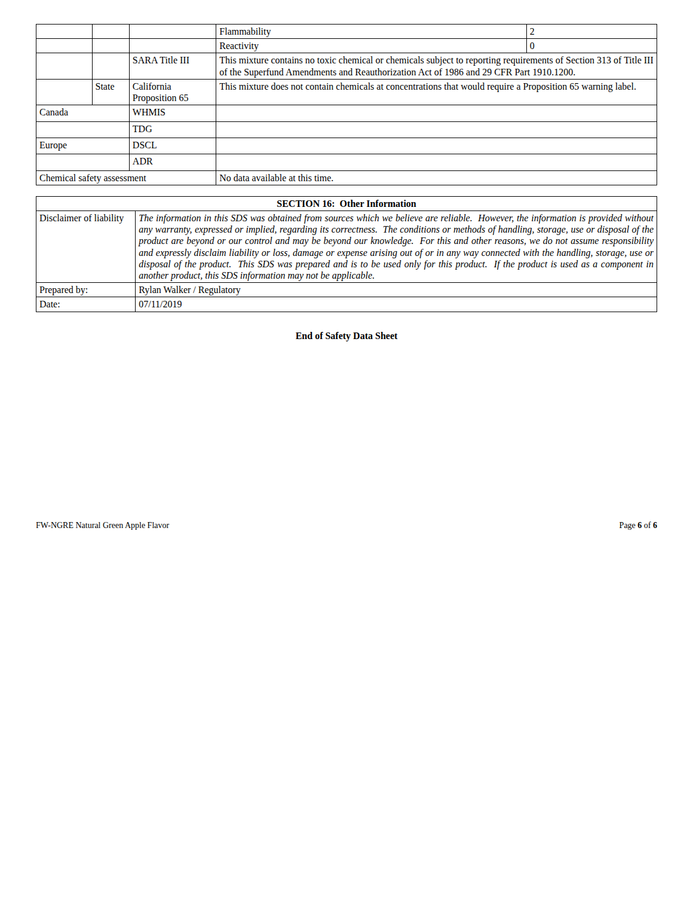| | | | Flammability | 2 |
| | | | Reactivity | 0 |
| | | SARA Title III | This mixture contains no toxic chemical or chemicals subject to reporting requirements of Section 313 of Title III of the Superfund Amendments and Reauthorization Act of 1986 and 29 CFR Part 1910.1200. |
| | State | California Proposition 65 | This mixture does not contain chemicals at concentrations that would require a Proposition 65 warning label. |
| Canada | WHMIS | |
| | TDG | |
| Europe | DSCL | |
| | ADR | |
| Chemical safety assessment | No data available at this time. |
| SECTION 16: Other Information |
| Disclaimer of liability | The information in this SDS was obtained from sources which we believe are reliable. However, the information is provided without any warranty, expressed or implied, regarding its correctness. The conditions or methods of handling, storage, use or disposal of the product are beyond or our control and may be beyond our knowledge. For this and other reasons, we do not assume responsibility and expressly disclaim liability or loss, damage or expense arising out of or in any way connected with the handling, storage, use or disposal of the product. This SDS was prepared and is to be used only for this product. If the product is used as a component in another product, this SDS information may not be applicable. |
| Prepared by: | Rylan Walker / Regulatory |
| Date: | 07/11/2019 |
End of Safety Data Sheet
FW-NGRE Natural Green Apple Flavor
Page 6 of 6